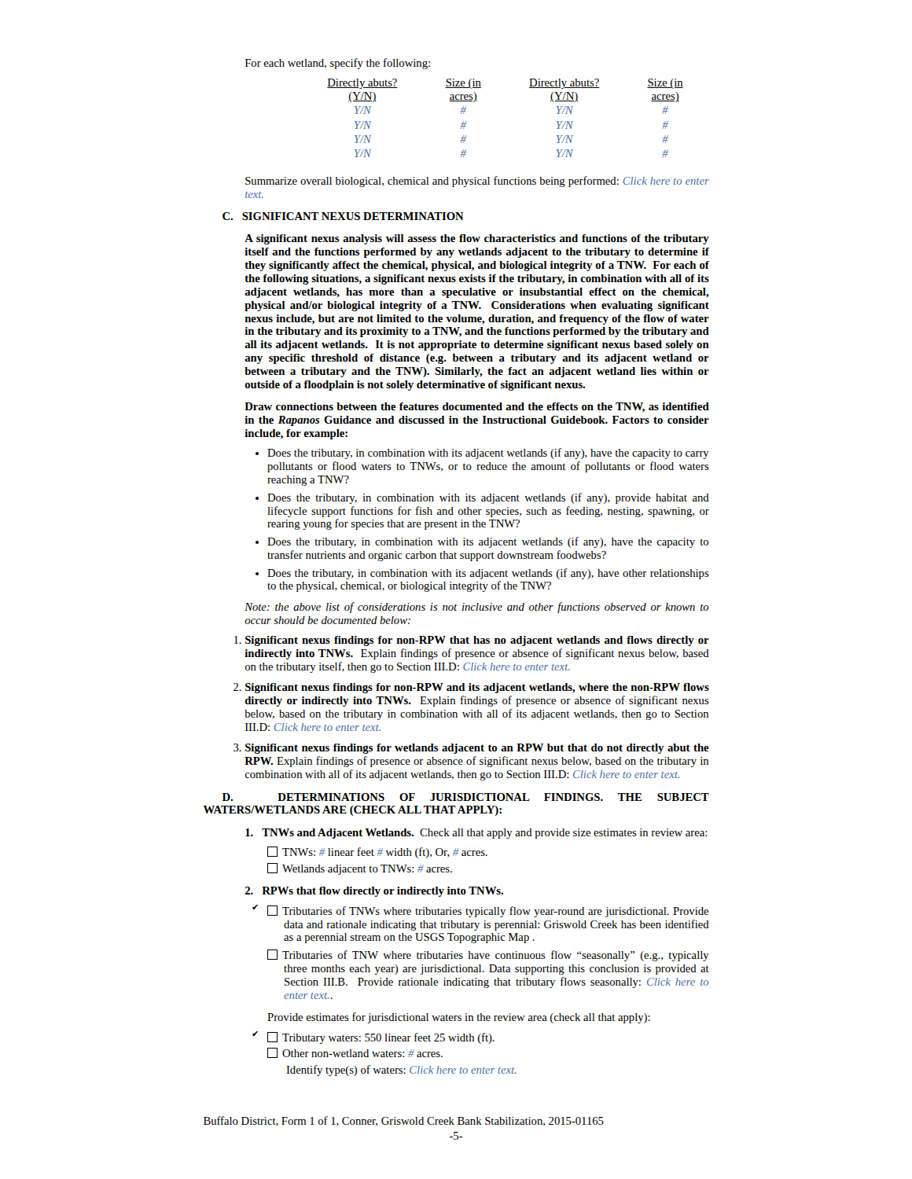For each wetland, specify the following:
| Directly abuts? (Y/N) | Size (in acres) | Directly abuts? (Y/N) | Size (in acres) |
| --- | --- | --- | --- |
| Y/N | # | Y/N | # |
| Y/N | # | Y/N | # |
| Y/N | # | Y/N | # |
| Y/N | # | Y/N | # |
Summarize overall biological, chemical and physical functions being performed: Click here to enter text.
C. SIGNIFICANT NEXUS DETERMINATION
A significant nexus analysis will assess the flow characteristics and functions of the tributary itself and the functions performed by any wetlands adjacent to the tributary to determine if they significantly affect the chemical, physical, and biological integrity of a TNW. For each of the following situations, a significant nexus exists if the tributary, in combination with all of its adjacent wetlands, has more than a speculative or insubstantial effect on the chemical, physical and/or biological integrity of a TNW. Considerations when evaluating significant nexus include, but are not limited to the volume, duration, and frequency of the flow of water in the tributary and its proximity to a TNW, and the functions performed by the tributary and all its adjacent wetlands. It is not appropriate to determine significant nexus based solely on any specific threshold of distance (e.g. between a tributary and its adjacent wetland or between a tributary and the TNW). Similarly, the fact an adjacent wetland lies within or outside of a floodplain is not solely determinative of significant nexus.
Draw connections between the features documented and the effects on the TNW, as identified in the Rapanos Guidance and discussed in the Instructional Guidebook. Factors to consider include, for example:
Does the tributary, in combination with its adjacent wetlands (if any), have the capacity to carry pollutants or flood waters to TNWs, or to reduce the amount of pollutants or flood waters reaching a TNW?
Does the tributary, in combination with its adjacent wetlands (if any), provide habitat and lifecycle support functions for fish and other species, such as feeding, nesting, spawning, or rearing young for species that are present in the TNW?
Does the tributary, in combination with its adjacent wetlands (if any), have the capacity to transfer nutrients and organic carbon that support downstream foodwebs?
Does the tributary, in combination with its adjacent wetlands (if any), have other relationships to the physical, chemical, or biological integrity of the TNW?
Note: the above list of considerations is not inclusive and other functions observed or known to occur should be documented below:
Significant nexus findings for non-RPW that has no adjacent wetlands and flows directly or indirectly into TNWs. Explain findings of presence or absence of significant nexus below, based on the tributary itself, then go to Section III.D: Click here to enter text.
Significant nexus findings for non-RPW and its adjacent wetlands, where the non-RPW flows directly or indirectly into TNWs. Explain findings of presence or absence of significant nexus below, based on the tributary in combination with all of its adjacent wetlands, then go to Section III.D: Click here to enter text.
Significant nexus findings for wetlands adjacent to an RPW but that do not directly abut the RPW. Explain findings of presence or absence of significant nexus below, based on the tributary in combination with all of its adjacent wetlands, then go to Section III.D: Click here to enter text.
D. DETERMINATIONS OF JURISDICTIONAL FINDINGS. THE SUBJECT WATERS/WETLANDS ARE (CHECK ALL THAT APPLY):
1. TNWs and Adjacent Wetlands. Check all that apply and provide size estimates in review area:
TNWs: # linear feet # width (ft), Or, # acres.
Wetlands adjacent to TNWs: # acres.
2. RPWs that flow directly or indirectly into TNWs.
Tributaries of TNWs where tributaries typically flow year-round are jurisdictional. Provide data and rationale indicating that tributary is perennial: Griswold Creek has been identified as a perennial stream on the USGS Topographic Map .
Tributaries of TNW where tributaries have continuous flow “seasonally” (e.g., typically three months each year) are jurisdictional. Data supporting this conclusion is provided at Section III.B. Provide rationale indicating that tributary flows seasonally: Click here to enter text..
Provide estimates for jurisdictional waters in the review area (check all that apply):
Tributary waters: 550 linear feet 25 width (ft).
Other non-wetland waters: # acres.
Identify type(s) of waters: Click here to enter text.
Buffalo District, Form 1 of 1, Conner, Griswold Creek Bank Stabilization, 2015-01165
-5-